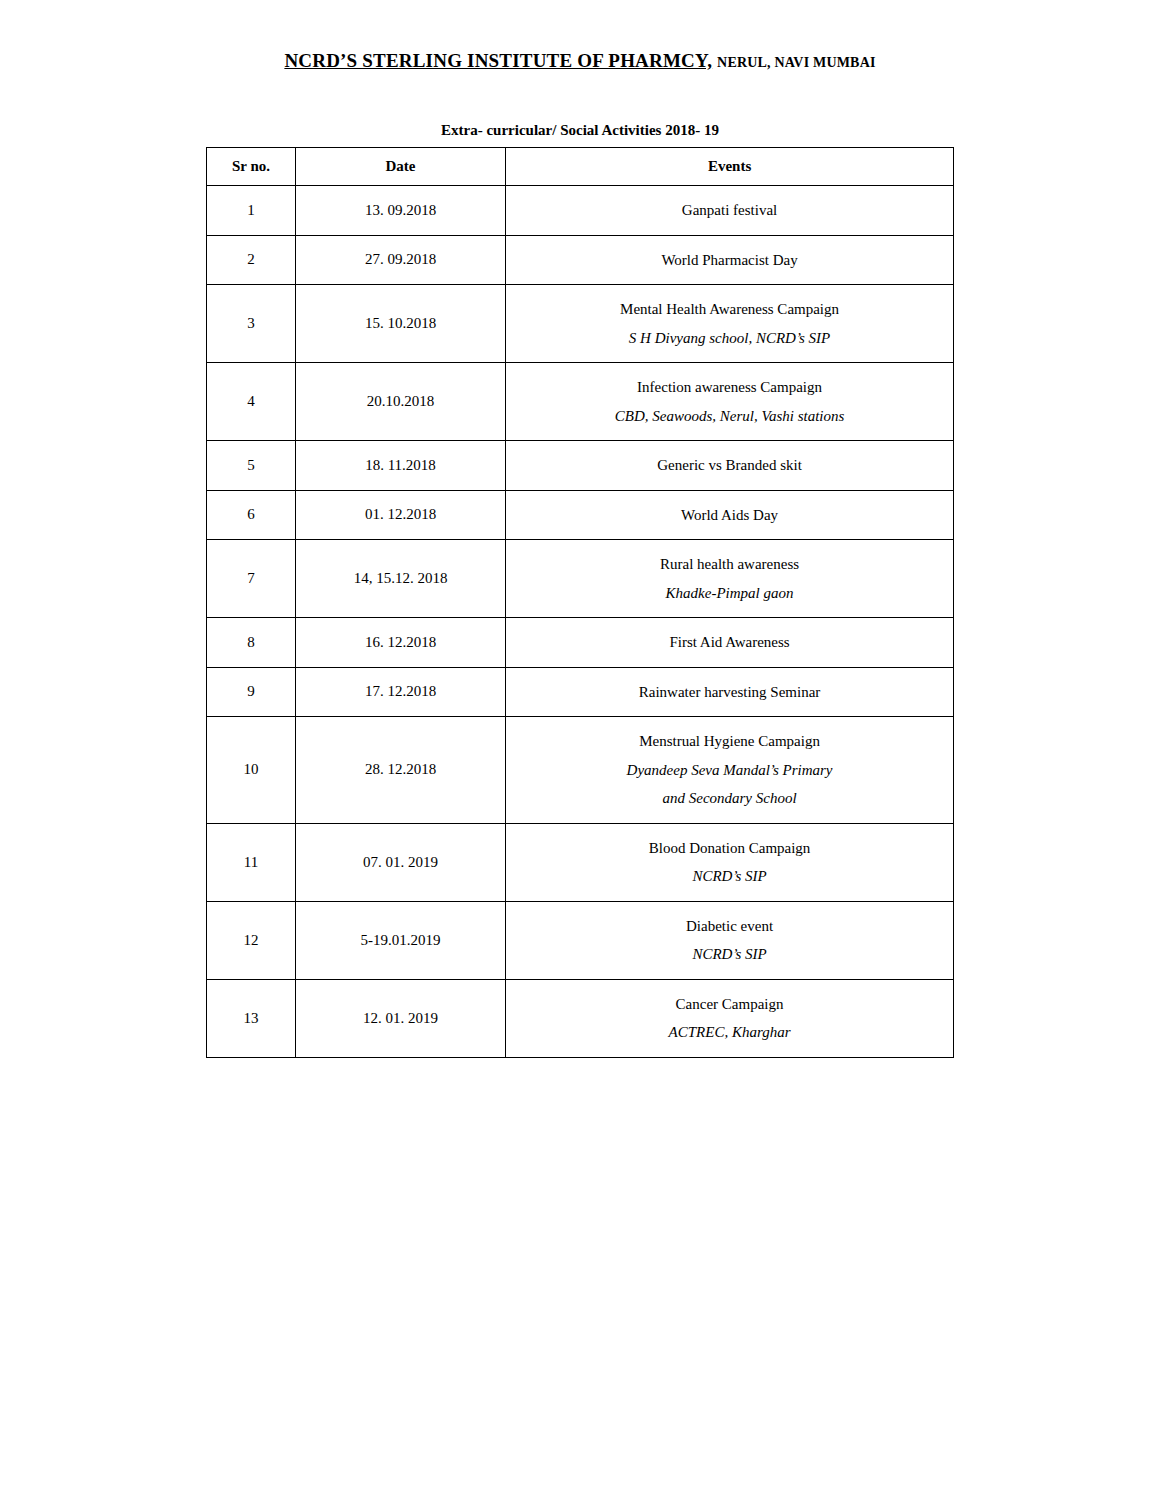NCRD’S STERLING INSTITUTE OF PHARMCY, NERUL, NAVI MUMBAI
Extra- curricular/ Social Activities 2018- 19
| Sr no. | Date | Events |
| --- | --- | --- |
| 1 | 13. 09.2018 | Ganpati festival |
| 2 | 27. 09.2018 | World Pharmacist Day |
| 3 | 15. 10.2018 | Mental Health Awareness Campaign S H Divyang school, NCRD’s SIP |
| 4 | 20.10.2018 | Infection awareness Campaign CBD, Seawoods, Nerul, Vashi stations |
| 5 | 18. 11.2018 | Generic vs Branded skit |
| 6 | 01. 12.2018 | World Aids Day |
| 7 | 14, 15.12. 2018 | Rural health awareness Khadke-Pimpal gaon |
| 8 | 16. 12.2018 | First Aid Awareness |
| 9 | 17. 12.2018 | Rainwater harvesting Seminar |
| 10 | 28. 12.2018 | Menstrual Hygiene Campaign Dyandeep Seva Mandal’s Primary and Secondary School |
| 11 | 07. 01. 2019 | Blood Donation Campaign NCRD’s SIP |
| 12 | 5-19.01.2019 | Diabetic event NCRD’s SIP |
| 13 | 12. 01. 2019 | Cancer Campaign ACTREC, Kharghar |